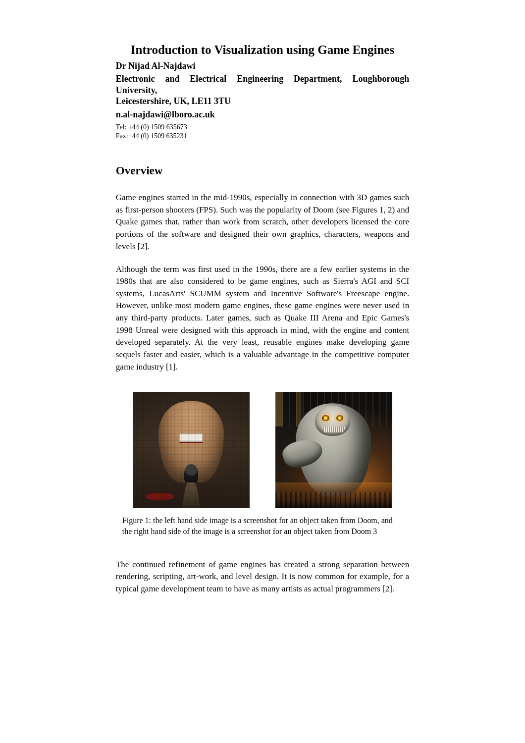Introduction to Visualization using Game Engines
Dr Nijad Al-Najdawi
Electronic and Electrical Engineering Department, Loughborough University,
Leicestershire, UK, LE11 3TU
n.al-najdawi@lboro.ac.uk
Tel: +44 (0) 1509 635673
Fax:+44 (0) 1509 635231
Overview
Game engines started in the mid-1990s, especially in connection with 3D games such as first-person shooters (FPS). Such was the popularity of Doom (see Figures 1, 2) and Quake games that, rather than work from scratch, other developers licensed the core portions of the software and designed their own graphics, characters, weapons and levels [2].
Although the term was first used in the 1990s, there are a few earlier systems in the 1980s that are also considered to be game engines, such as Sierra's AGI and SCI systems, LucasArts' SCUMM system and Incentive Software's Freescape engine. However, unlike most modern game engines, these game engines were never used in any third-party products. Later games, such as Quake III Arena and Epic Games's 1998 Unreal were designed with this approach in mind, with the engine and content developed separately. At the very least, reusable engines make developing game sequels faster and easier, which is a valuable advantage in the competitive computer game industry [1].
Figure 1: the left hand side image is a screenshot for an object taken from Doom, and the right hand side of the image is a screenshot for an object taken from Doom 3
The continued refinement of game engines has created a strong separation between rendering, scripting, art-work, and level design. It is now common for example, for a typical game development team to have as many artists as actual programmers [2].